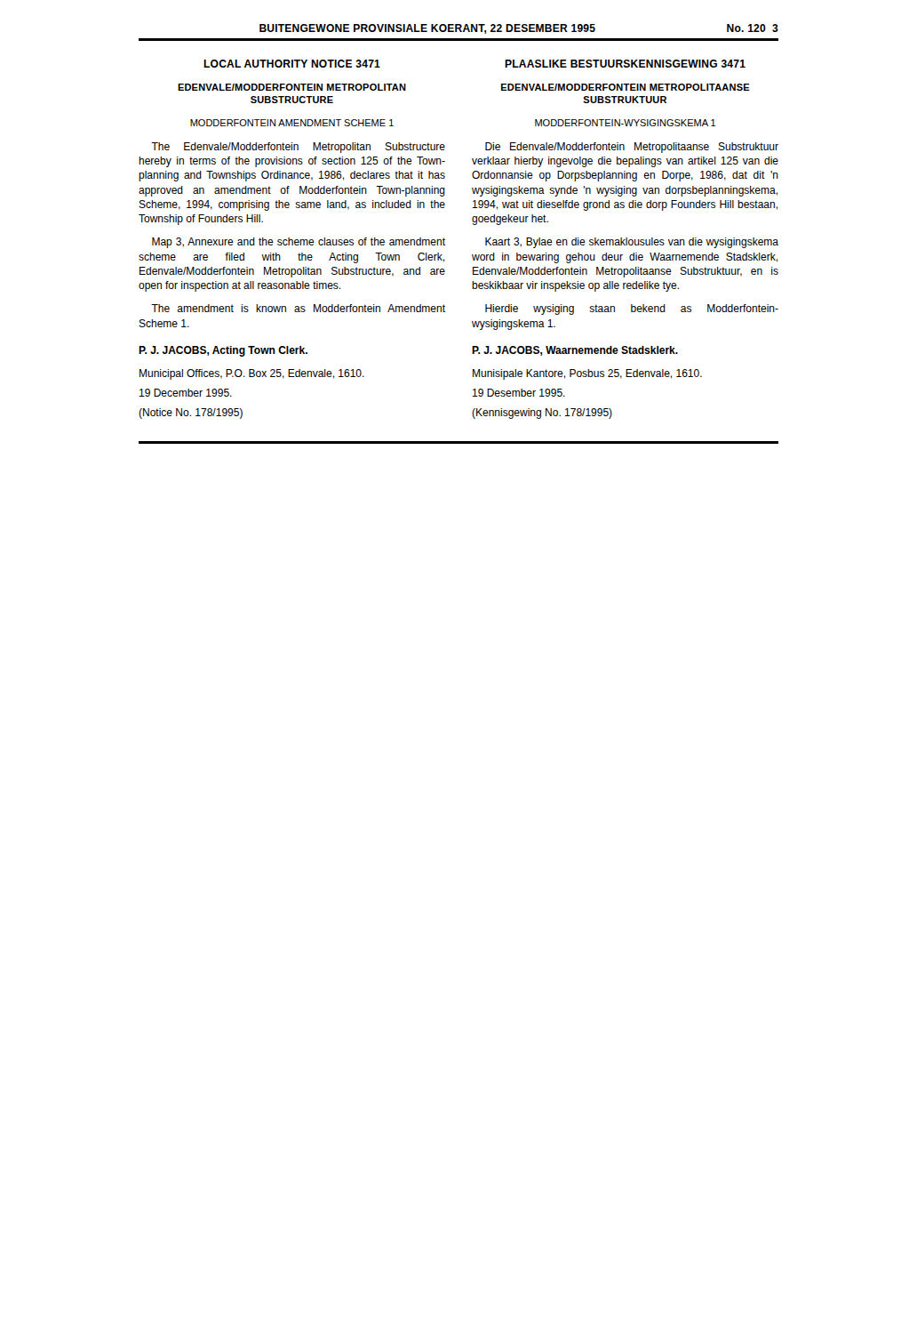BUITENGEWONE PROVINSIALE KOERANT, 22 DESEMBER 1995 No. 120 3
LOCAL AUTHORITY NOTICE 3471
EDENVALE/MODDERFONTEIN METROPOLITAN SUBSTRUCTURE
MODDERFONTEIN AMENDMENT SCHEME 1
The Edenvale/Modderfontein Metropolitan Substructure hereby in terms of the provisions of section 125 of the Town-planning and Townships Ordinance, 1986, declares that it has approved an amendment of Modderfontein Town-planning Scheme, 1994, comprising the same land, as included in the Township of Founders Hill.
Map 3, Annexure and the scheme clauses of the amendment scheme are filed with the Acting Town Clerk, Edenvale/Modderfontein Metropolitan Substructure, and are open for inspection at all reasonable times.
The amendment is known as Modderfontein Amendment Scheme 1.
P. J. JACOBS, Acting Town Clerk.
Municipal Offices, P.O. Box 25, Edenvale, 1610.
19 December 1995.
(Notice No. 178/1995)
PLAASLIKE BESTUURSKENNISGEWING 3471
EDENVALE/MODDERFONTEIN METROPOLITAANSE SUBSTRUKTUUR
MODDERFONTEIN-WYSIGINGSKEMA 1
Die Edenvale/Modderfontein Metropolitaanse Substruktuur verklaar hierby ingevolge die bepalings van artikel 125 van die Ordonnansie op Dorpsbeplanning en Dorpe, 1986, dat dit 'n wysigingskema synde 'n wysiging van dorpsbeplanningskema, 1994, wat uit dieselfde grond as die dorp Founders Hill bestaan, goedgekeur het.
Kaart 3, Bylae en die skemaklousules van die wysigingskema word in bewaring gehou deur die Waarnemende Stadsklerk, Edenvale/Modderfontein Metropolitaanse Substruktuur, en is beskikbaar vir inspeksie op alle redelike tye.
Hierdie wysiging staan bekend as Modderfontein-wysigingskema 1.
P. J. JACOBS, Waarnemende Stadsklerk.
Munisipale Kantore, Posbus 25, Edenvale, 1610.
19 Desember 1995.
(Kennisgewing No. 178/1995)